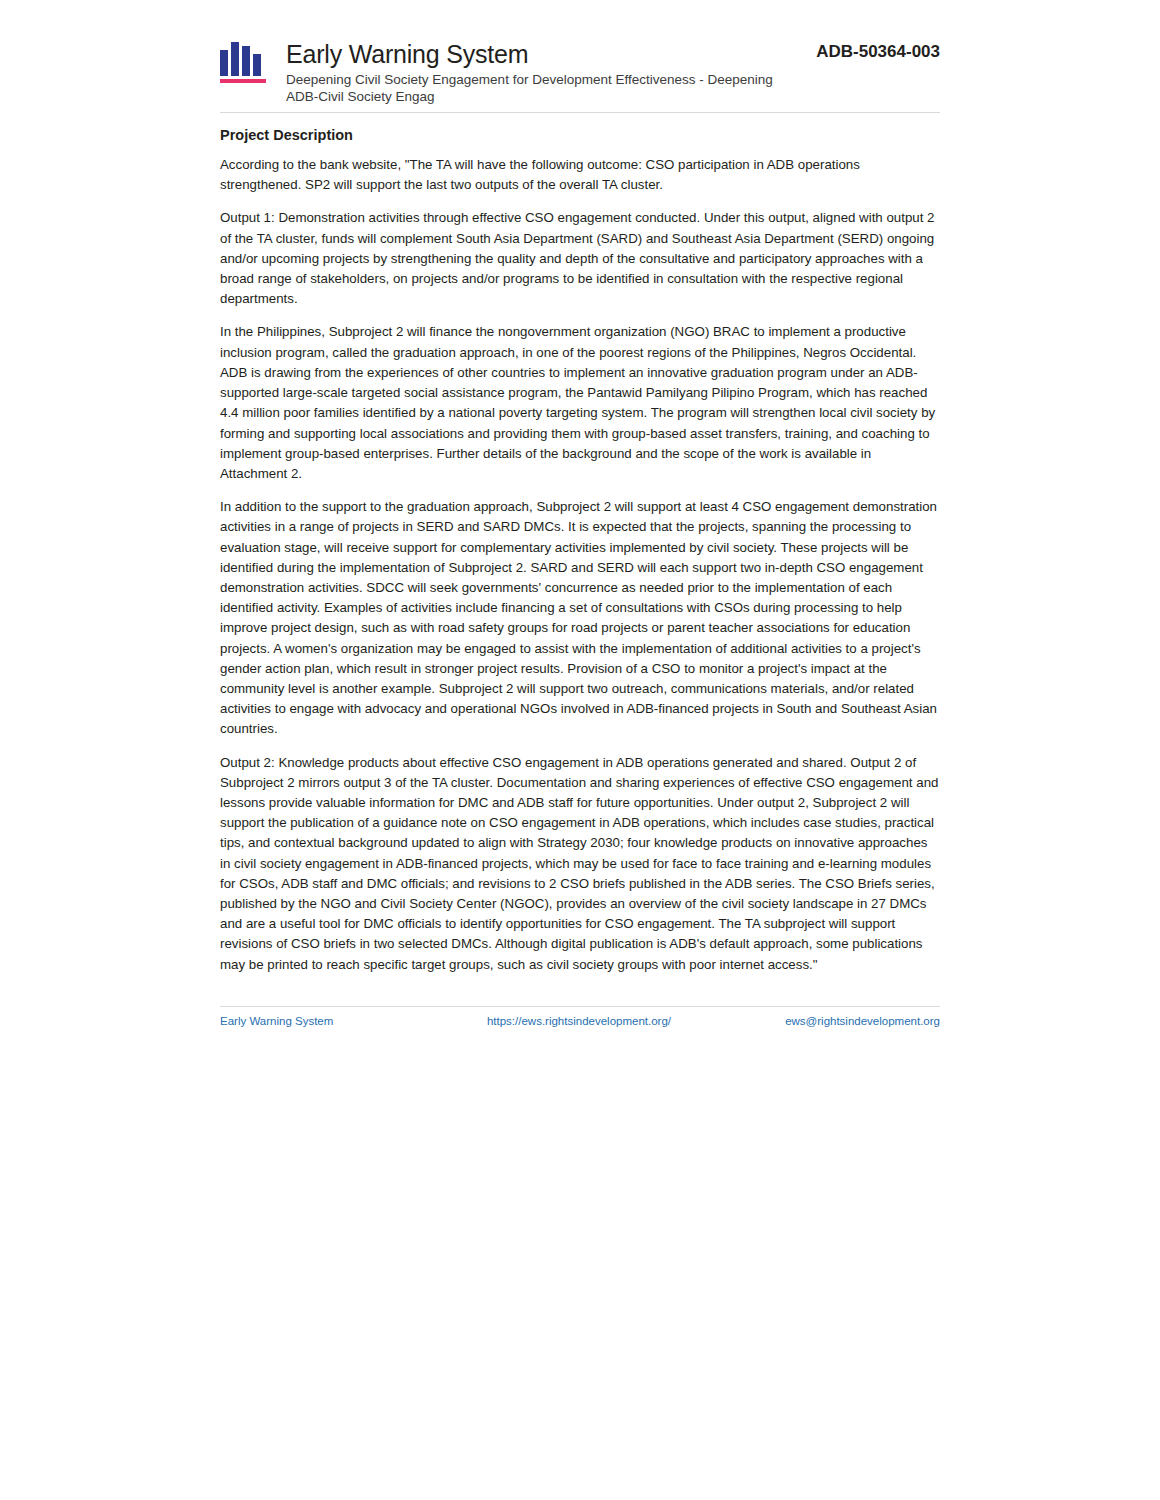Early Warning System
Deepening Civil Society Engagement for Development Effectiveness - Deepening ADB-Civil Society Engag
ADB-50364-003
Project Description
According to the bank website, "The TA will have the following outcome: CSO participation in ADB operations strengthened. SP2 will support the last two outputs of the overall TA cluster.
Output 1: Demonstration activities through effective CSO engagement conducted. Under this output, aligned with output 2 of the TA cluster, funds will complement South Asia Department (SARD) and Southeast Asia Department (SERD) ongoing and/or upcoming projects by strengthening the quality and depth of the consultative and participatory approaches with a broad range of stakeholders, on projects and/or programs to be identified in consultation with the respective regional departments.
In the Philippines, Subproject 2 will finance the nongovernment organization (NGO) BRAC to implement a productive inclusion program, called the graduation approach, in one of the poorest regions of the Philippines, Negros Occidental. ADB is drawing from the experiences of other countries to implement an innovative graduation program under an ADB-supported large-scale targeted social assistance program, the Pantawid Pamilyang Pilipino Program, which has reached 4.4 million poor families identified by a national poverty targeting system. The program will strengthen local civil society by forming and supporting local associations and providing them with group-based asset transfers, training, and coaching to implement group-based enterprises. Further details of the background and the scope of the work is available in Attachment 2.
In addition to the support to the graduation approach, Subproject 2 will support at least 4 CSO engagement demonstration activities in a range of projects in SERD and SARD DMCs. It is expected that the projects, spanning the processing to evaluation stage, will receive support for complementary activities implemented by civil society. These projects will be identified during the implementation of Subproject 2. SARD and SERD will each support two in-depth CSO engagement demonstration activities. SDCC will seek governments' concurrence as needed prior to the implementation of each identified activity. Examples of activities include financing a set of consultations with CSOs during processing to help improve project design, such as with road safety groups for road projects or parent teacher associations for education projects. A women's organization may be engaged to assist with the implementation of additional activities to a project's gender action plan, which result in stronger project results. Provision of a CSO to monitor a project's impact at the community level is another example. Subproject 2 will support two outreach, communications materials, and/or related activities to engage with advocacy and operational NGOs involved in ADB-financed projects in South and Southeast Asian countries.
Output 2: Knowledge products about effective CSO engagement in ADB operations generated and shared. Output 2 of Subproject 2 mirrors output 3 of the TA cluster. Documentation and sharing experiences of effective CSO engagement and lessons provide valuable information for DMC and ADB staff for future opportunities. Under output 2, Subproject 2 will support the publication of a guidance note on CSO engagement in ADB operations, which includes case studies, practical tips, and contextual background updated to align with Strategy 2030; four knowledge products on innovative approaches in civil society engagement in ADB-financed projects, which may be used for face to face training and e-learning modules for CSOs, ADB staff and DMC officials; and revisions to 2 CSO briefs published in the ADB series. The CSO Briefs series, published by the NGO and Civil Society Center (NGOC), provides an overview of the civil society landscape in 27 DMCs and are a useful tool for DMC officials to identify opportunities for CSO engagement. The TA subproject will support revisions of CSO briefs in two selected DMCs. Although digital publication is ADB's default approach, some publications may be printed to reach specific target groups, such as civil society groups with poor internet access."
Early Warning System https://ews.rightsindevelopment.org/ ews@rightsindevelopment.org